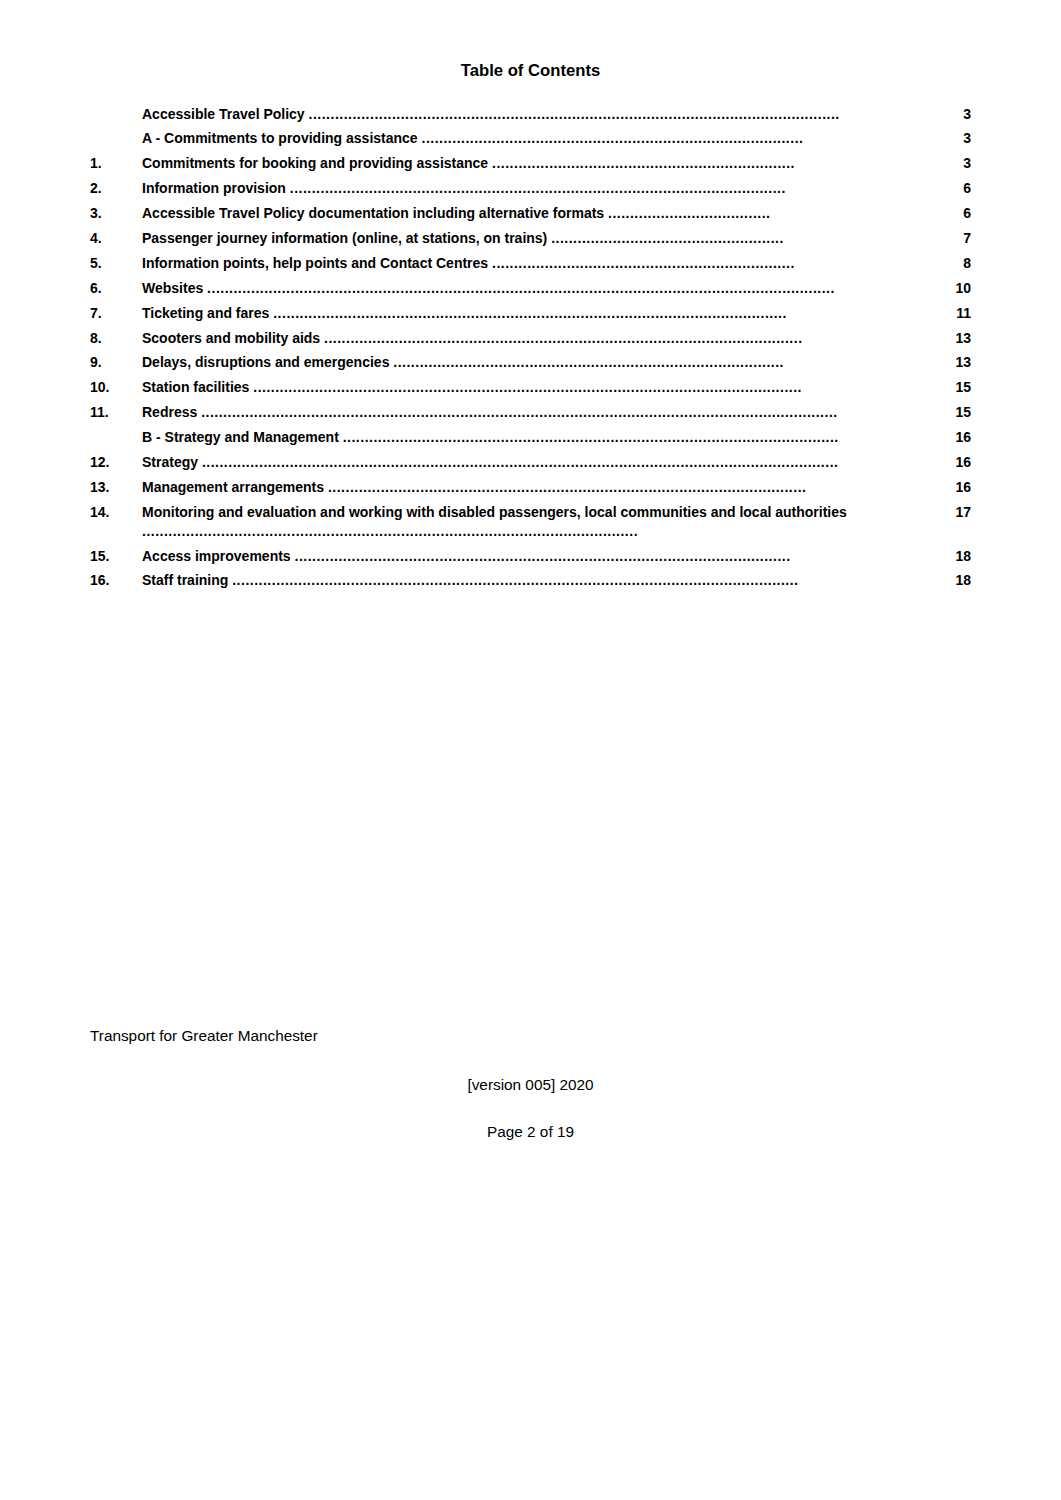Table of Contents
| | Accessible Travel Policy ......................................................................................................................... | 3 |
| | A - Commitments to providing assistance ....................................................................................... | 3 |
| 1. | Commitments for booking and providing assistance ..................................................................... | 3 |
| 2. | Information provision ................................................................................................................. | 6 |
| 3. | Accessible Travel Policy documentation including alternative formats ..................................... | 6 |
| 4. | Passenger journey information (online, at stations, on trains) ..................................................... | 7 |
| 5. | Information points, help points and Contact Centres ..................................................................... | 8 |
| 6. | Websites ............................................................................................................................................... | 10 |
| 7. | Ticketing and fares ..................................................................................................................... | 11 |
| 8. | Scooters and mobility aids ............................................................................................................. | 13 |
| 9. | Delays, disruptions and emergencies ......................................................................................... | 13 |
| 10. | Station facilities ............................................................................................................................. | 15 |
| 11. | Redress ................................................................................................................................................. | 15 |
| | B - Strategy and Management ................................................................................................................. | 16 |
| 12. | Strategy ................................................................................................................................................. | 16 |
| 13. | Management arrangements ............................................................................................................. | 16 |
| 14. | Monitoring and evaluation and working with disabled passengers, local communities and local authorities ................................................................................................................. | 17 |
| 15. | Access improvements ................................................................................................................. | 18 |
| 16. | Staff training ................................................................................................................................. | 18 |
Transport for Greater Manchester
[version 005] 2020
Page 2 of 19